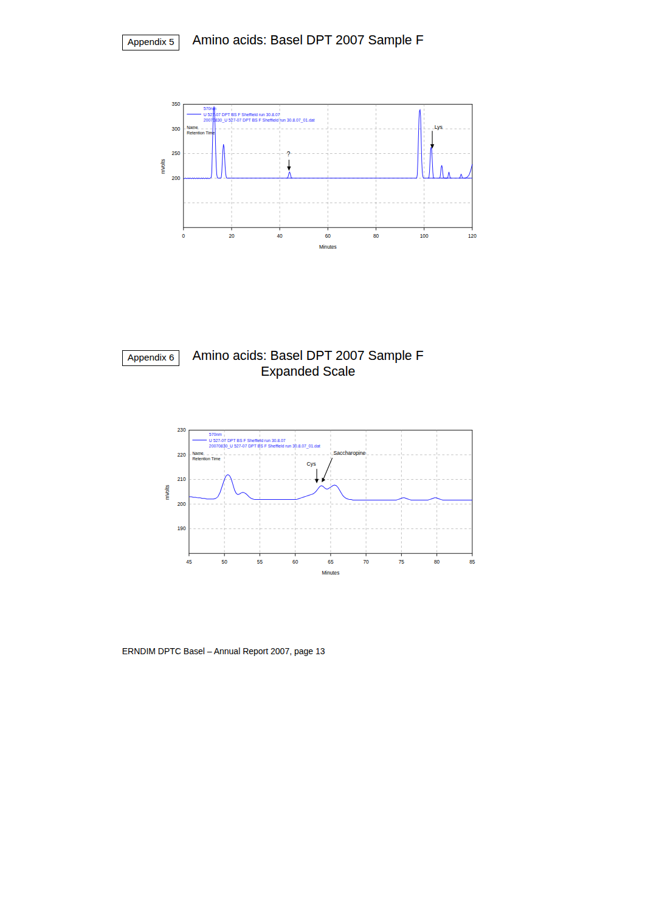Appendix 5
Amino acids: Basel DPT 2007 Sample F
350 300 250 200 mVolts 0 20 40 60 80 100 120 Minutes 570nm U 527-07 DPT BS F Sheffield run 30.8.07 20070830_U 527-07 DPT BS F Sheffield run 30.8.07_01.dat Name Retention Time Lys ?
Appendix 6
Amino acids: Basel DPT 2007 Sample F Expanded Scale
230 220 210 200 190 mVolts 45 50 55 60 65 70 75 80 85 Minutes 570nm U 527-07 DPT BS F Sheffield run 30.8.07 20070830_U 527-07 DPT BS F Sheffield run 30.8.07_01.dat Name Retention Time Cys Saccharopine
ERNDIM DPTC Basel – Annual Report 2007, page 13